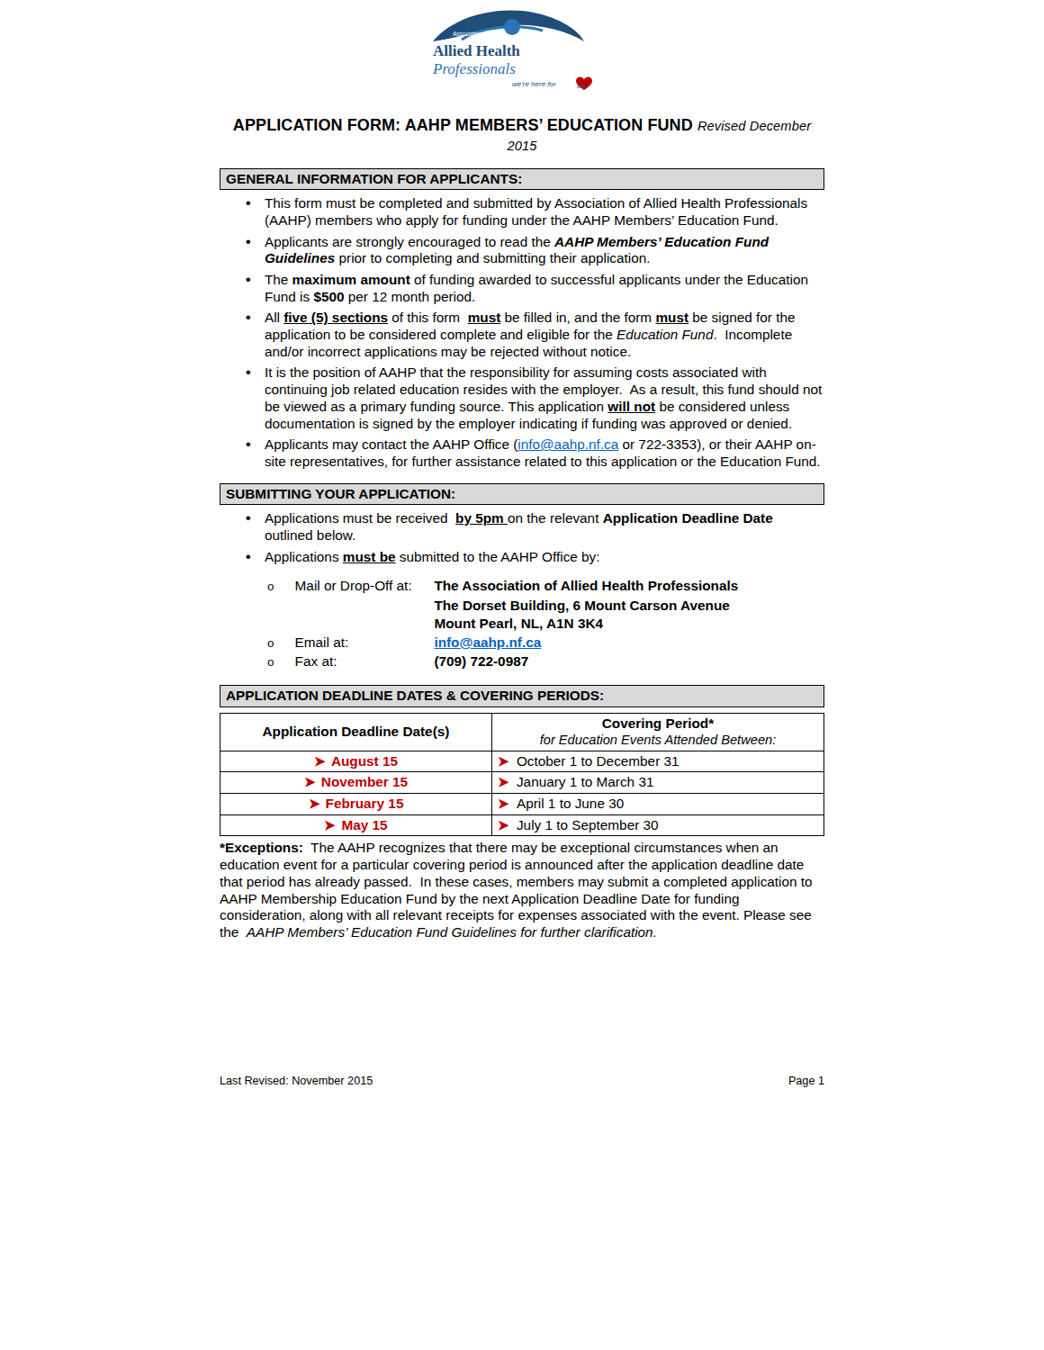Association of Allied Health Professionals we're here for life
APPLICATION FORM: AAHP MEMBERS’ EDUCATION FUND Revised December 2015
GENERAL INFORMATION FOR APPLICANTS:
This form must be completed and submitted by Association of Allied Health Professionals (AAHP) members who apply for funding under the AAHP Members’ Education Fund.
Applicants are strongly encouraged to read the AAHP Members’ Education Fund Guidelines prior to completing and submitting their application.
The maximum amount of funding awarded to successful applicants under the Education Fund is $500 per 12 month period.
All five (5) sections of this form must be filled in, and the form must be signed for the application to be considered complete and eligible for the Education Fund. Incomplete and/or incorrect applications may be rejected without notice.
It is the position of AAHP that the responsibility for assuming costs associated with continuing job related education resides with the employer. As a result, this fund should not be viewed as a primary funding source. This application will not be considered unless documentation is signed by the employer indicating if funding was approved or denied.
Applicants may contact the AAHP Office (info@aahp.nf.ca or 722-3353), or their AAHP on-site representatives, for further assistance related to this application or the Education Fund.
SUBMITTING YOUR APPLICATION:
Applications must be received by 5pm on the relevant Application Deadline Date outlined below.
Applications must be submitted to the AAHP Office by:
| o | Mail or Drop-Off at: | The Association of Allied Health Professionals |
| | | The Dorset Building, 6 Mount Carson Avenue |
| | | Mount Pearl, NL, A1N 3K4 |
| o | Email at: | info@aahp.nf.ca |
| o | Fax at: | (709) 722-0987 |
APPLICATION DEADLINE DATES & COVERING PERIODS:
| Application Deadline Date(s) | Covering Period* for Education Events Attended Between: |
| --- | --- |
| ➤ August 15 | ➤ October 1 to December 31 |
| ➤ November 15 | ➤ January 1 to March 31 |
| ➤ February 15 | ➤ April 1 to June 30 |
| ➤ May 15 | ➤ July 1 to September 30 |
*Exceptions: The AAHP recognizes that there may be exceptional circumstances when an education event for a particular covering period is announced after the application deadline date that period has already passed. In these cases, members may submit a completed application to AAHP Membership Education Fund by the next Application Deadline Date for funding consideration, along with all relevant receipts for expenses associated with the event. Please see the AAHP Members’ Education Fund Guidelines for further clarification.
Last Revised: November 2015 Page 1